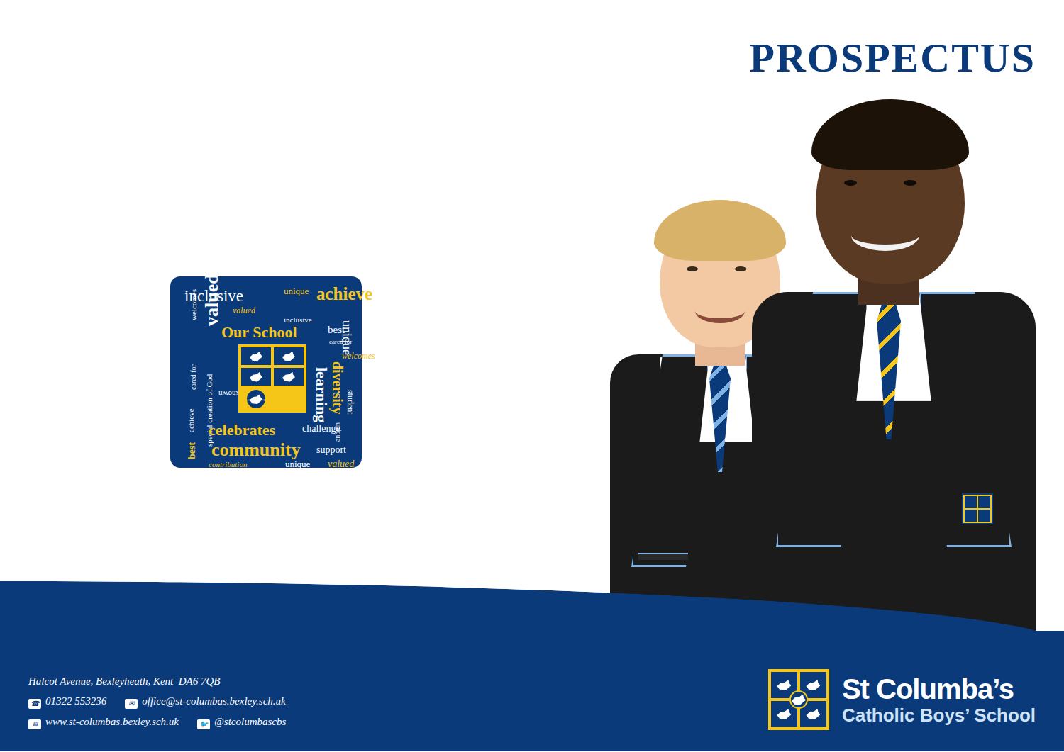Prospectus
inclusive unique achieve valued inclusive Our School best cared for valued welcomes cared for achieve best special creation of God known unique welcomes diversity learning student unique celebrates challenge community support contribution unique valued
ST COLUMBA'S
Halcot Avenue, Bexleyheath, Kent DA6 7QB
☎01322 553236 ✉office@st-columbas.bexley.sch.uk
🖥www.st-columbas.bexley.sch.uk 🐦@stcolumbascbs
St Columba’s
Catholic Boys’ School